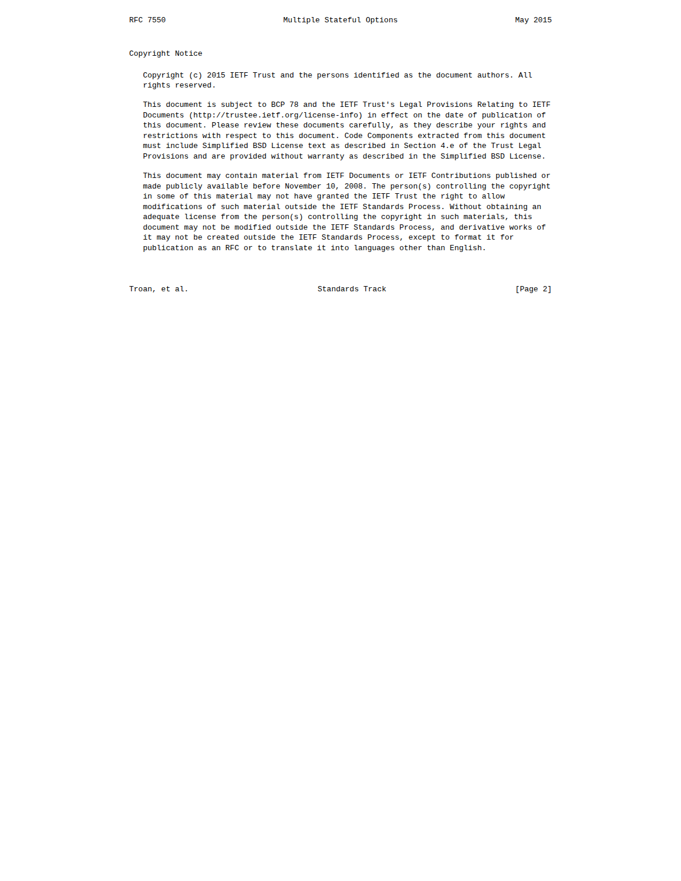RFC 7550 Multiple Stateful Options May 2015
Copyright Notice
Copyright (c) 2015 IETF Trust and the persons identified as the document authors. All rights reserved.
This document is subject to BCP 78 and the IETF Trust's Legal Provisions Relating to IETF Documents (http://trustee.ietf.org/license-info) in effect on the date of publication of this document. Please review these documents carefully, as they describe your rights and restrictions with respect to this document. Code Components extracted from this document must include Simplified BSD License text as described in Section 4.e of the Trust Legal Provisions and are provided without warranty as described in the Simplified BSD License.
This document may contain material from IETF Documents or IETF Contributions published or made publicly available before November 10, 2008. The person(s) controlling the copyright in some of this material may not have granted the IETF Trust the right to allow modifications of such material outside the IETF Standards Process. Without obtaining an adequate license from the person(s) controlling the copyright in such materials, this document may not be modified outside the IETF Standards Process, and derivative works of it may not be created outside the IETF Standards Process, except to format it for publication as an RFC or to translate it into languages other than English.
Troan, et al. Standards Track [Page 2]